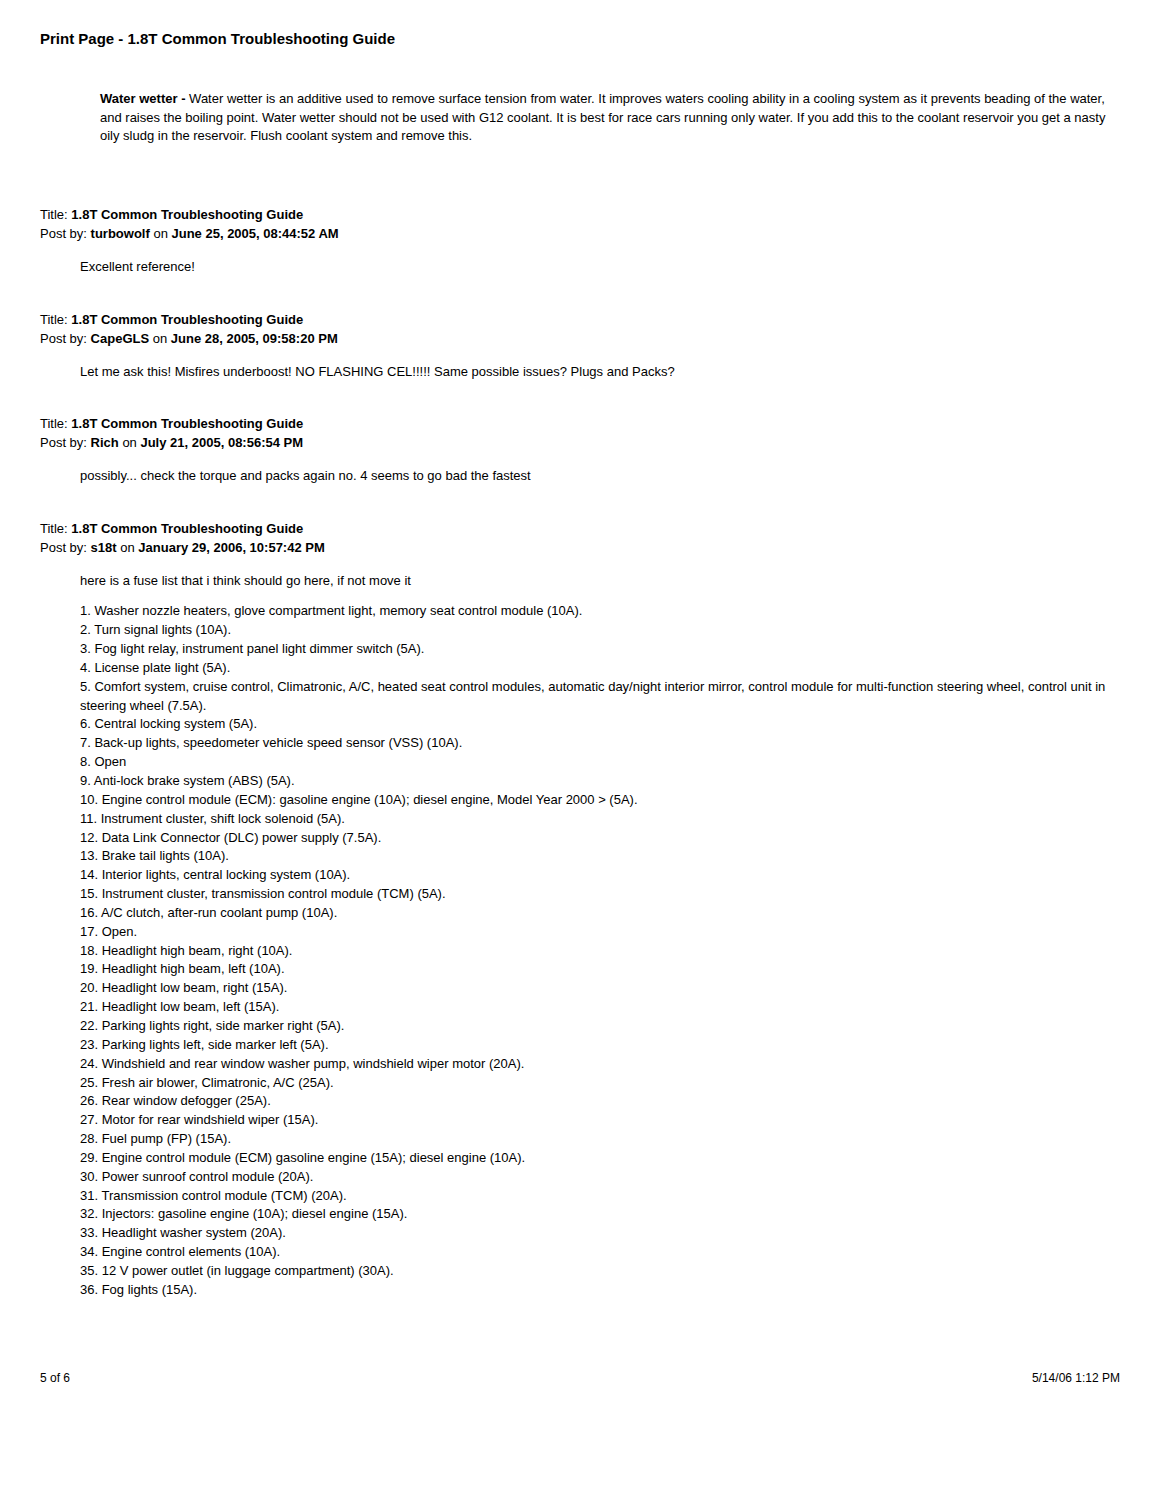Print Page - 1.8T Common Troubleshooting Guide
Water wetter - Water wetter is an additive used to remove surface tension from water. It improves waters cooling ability in a cooling system as it prevents beading of the water, and raises the boiling point. Water wetter should not be used with G12 coolant. It is best for race cars running only water. If you add this to the coolant reservoir you get a nasty oily sludg in the reservoir. Flush coolant system and remove this.
Title: 1.8T Common Troubleshooting Guide
Post by: turbowolf on June 25, 2005, 08:44:52 AM
Excellent reference!
Title: 1.8T Common Troubleshooting Guide
Post by: CapeGLS on June 28, 2005, 09:58:20 PM
Let me ask this! Misfires underboost! NO FLASHING CEL!!!!! Same possible issues? Plugs and Packs?
Title: 1.8T Common Troubleshooting Guide
Post by: Rich on July 21, 2005, 08:56:54 PM
possibly... check the torque and packs again no. 4 seems to go bad the fastest
Title: 1.8T Common Troubleshooting Guide
Post by: s18t on January 29, 2006, 10:57:42 PM
here is a fuse list that i think should go here, if not move it
1. Washer nozzle heaters, glove compartment light, memory seat control module (10A).
2. Turn signal lights (10A).
3. Fog light relay, instrument panel light dimmer switch (5A).
4. License plate light (5A).
5. Comfort system, cruise control, Climatronic, A/C, heated seat control modules, automatic day/night interior mirror, control module for multi-function steering wheel, control unit in steering wheel (7.5A).
6. Central locking system (5A).
7. Back-up lights, speedometer vehicle speed sensor (VSS) (10A).
8. Open
9. Anti-lock brake system (ABS) (5A).
10. Engine control module (ECM): gasoline engine (10A); diesel engine, Model Year 2000 > (5A).
11. Instrument cluster, shift lock solenoid (5A).
12. Data Link Connector (DLC) power supply (7.5A).
13. Brake tail lights (10A).
14. Interior lights, central locking system (10A).
15. Instrument cluster, transmission control module (TCM) (5A).
16. A/C clutch, after-run coolant pump (10A).
17. Open.
18. Headlight high beam, right (10A).
19. Headlight high beam, left (10A).
20. Headlight low beam, right (15A).
21. Headlight low beam, left (15A).
22. Parking lights right, side marker right (5A).
23. Parking lights left, side marker left (5A).
24. Windshield and rear window washer pump, windshield wiper motor (20A).
25. Fresh air blower, Climatronic, A/C (25A).
26. Rear window defogger (25A).
27. Motor for rear windshield wiper (15A).
28. Fuel pump (FP) (15A).
29. Engine control module (ECM) gasoline engine (15A); diesel engine (10A).
30. Power sunroof control module (20A).
31. Transmission control module (TCM) (20A).
32. Injectors: gasoline engine (10A); diesel engine (15A).
33. Headlight washer system (20A).
34. Engine control elements (10A).
35. 12 V power outlet (in luggage compartment) (30A).
36. Fog lights (15A).
5 of 6 5/14/06 1:12 PM